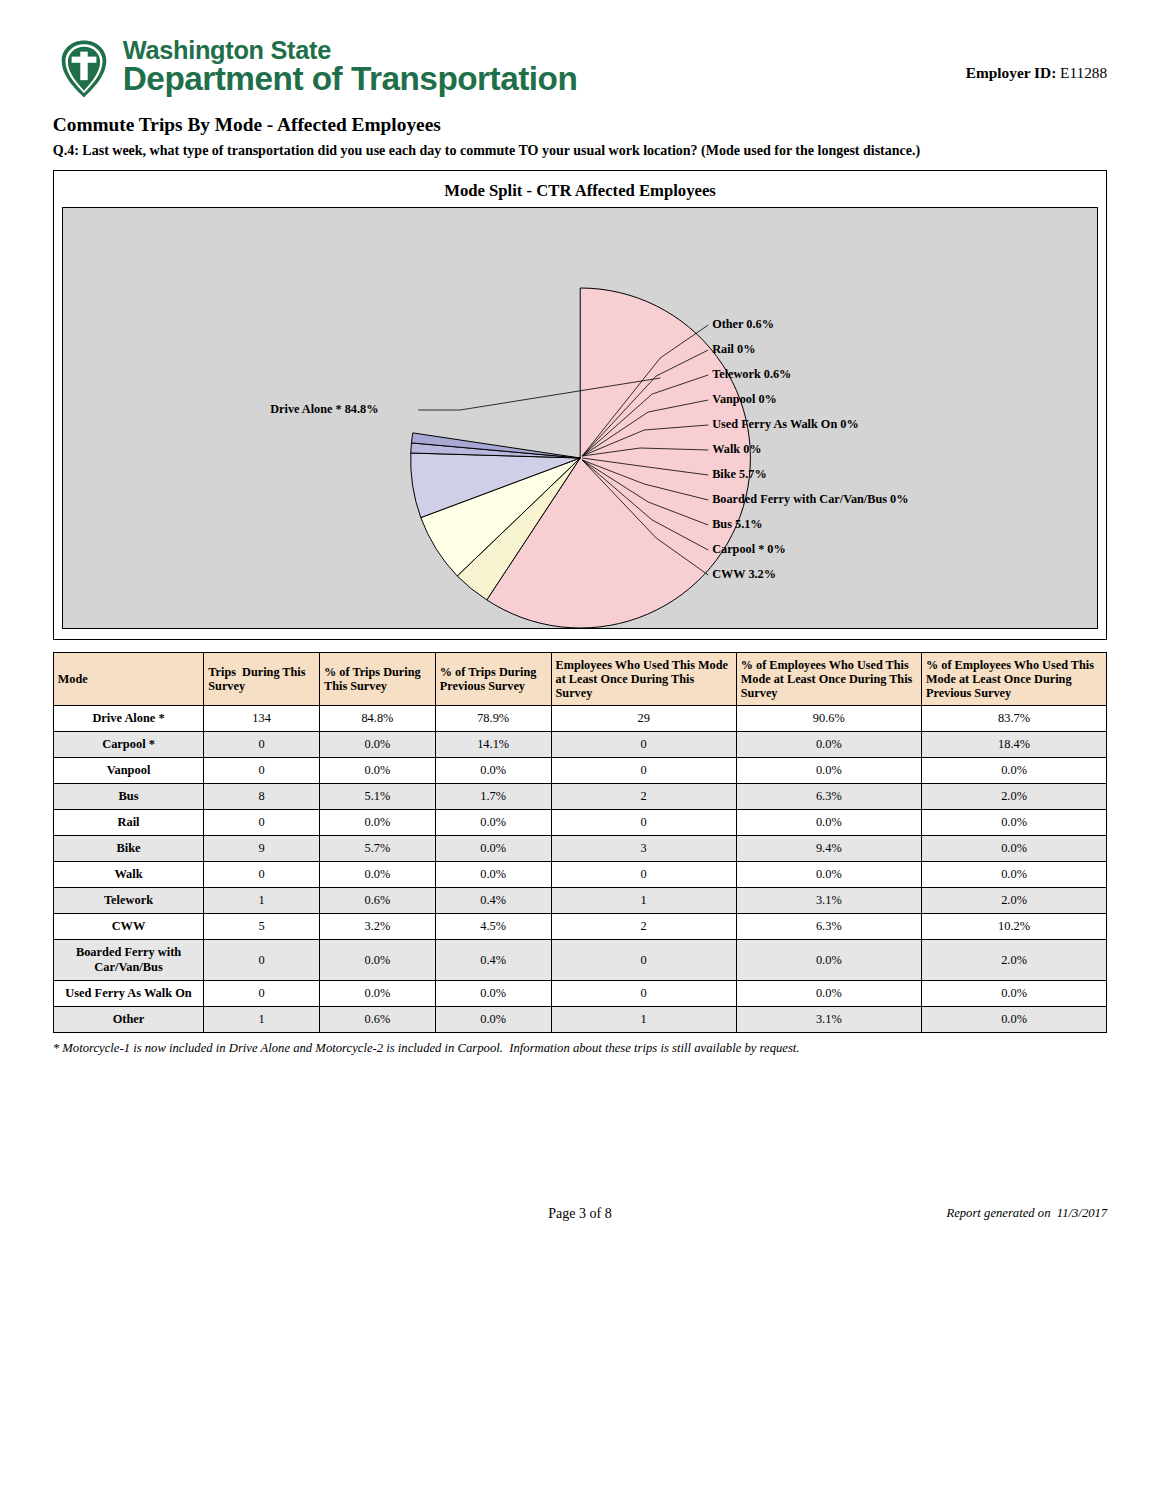Washington State
Department of Transportation
Employer ID: E11288
Commute Trips By Mode - Affected Employees
Q.4: Last week, what type of transportation did you use each day to commute TO your usual work location? (Mode used for the longest distance.)
Mode Split - CTR Affected Employees
Drive Alone * 84.8% Other 0.6% Rail 0% Telework 0.6% Vanpool 0% Used Ferry As Walk On 0% Walk 0% Bike 5.7% Boarded Ferry with Car/Van/Bus 0% Bus 5.1% Carpool * 0% CWW 3.2%
| Mode | Trips During This Survey | % of Trips During This Survey | % of Trips During Previous Survey | Employees Who Used This Mode at Least Once During This Survey | % of Employees Who Used This Mode at Least Once During This Survey | % of Employees Who Used This Mode at Least Once During Previous Survey |
| --- | --- | --- | --- | --- | --- | --- |
| Drive Alone * | 134 | 84.8% | 78.9% | 29 | 90.6% | 83.7% |
| Carpool * | 0 | 0.0% | 14.1% | 0 | 0.0% | 18.4% |
| Vanpool | 0 | 0.0% | 0.0% | 0 | 0.0% | 0.0% |
| Bus | 8 | 5.1% | 1.7% | 2 | 6.3% | 2.0% |
| Rail | 0 | 0.0% | 0.0% | 0 | 0.0% | 0.0% |
| Bike | 9 | 5.7% | 0.0% | 3 | 9.4% | 0.0% |
| Walk | 0 | 0.0% | 0.0% | 0 | 0.0% | 0.0% |
| Telework | 1 | 0.6% | 0.4% | 1 | 3.1% | 2.0% |
| CWW | 5 | 3.2% | 4.5% | 2 | 6.3% | 10.2% |
| Boarded Ferry with Car/Van/Bus | 0 | 0.0% | 0.4% | 0 | 0.0% | 2.0% |
| Used Ferry As Walk On | 0 | 0.0% | 0.0% | 0 | 0.0% | 0.0% |
| Other | 1 | 0.6% | 0.0% | 1 | 3.1% | 0.0% |
* Motorcycle-1 is now included in Drive Alone and Motorcycle-2 is included in Carpool. Information about these trips is still available by request.
Page 3 of 8
Report generated on 11/3/2017